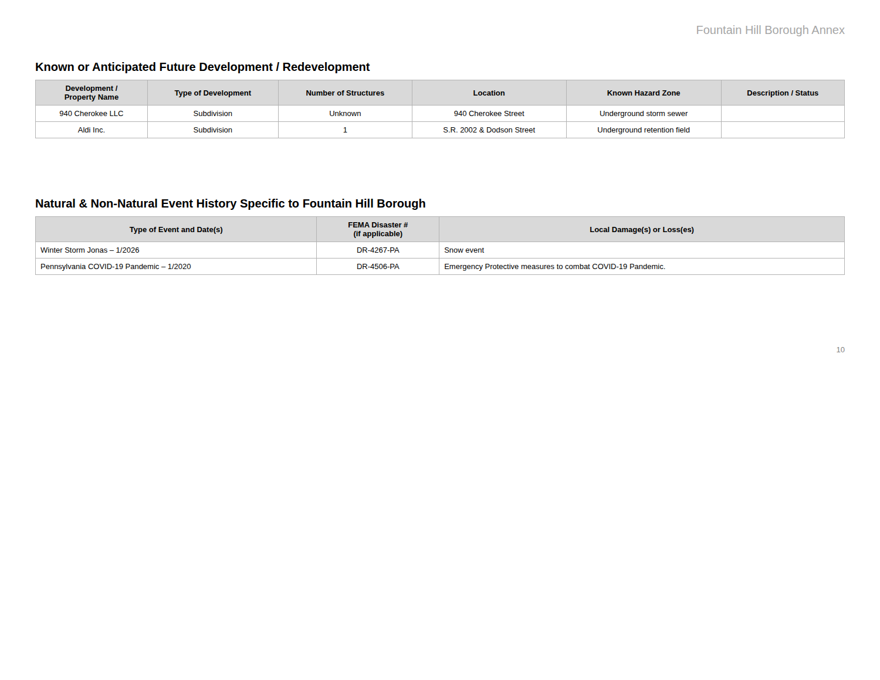Fountain Hill Borough Annex
Known or Anticipated Future Development / Redevelopment
| Development / Property Name | Type of Development | Number of Structures | Location | Known Hazard Zone | Description / Status |
| --- | --- | --- | --- | --- | --- |
| 940 Cherokee LLC | Subdivision | Unknown | 940 Cherokee Street | Underground storm sewer | |
| Aldi Inc. | Subdivision | 1 | S.R. 2002 & Dodson Street | Underground retention field | |
Natural & Non-Natural Event History Specific to Fountain Hill Borough
| Type of Event and Date(s) | FEMA Disaster # (if applicable) | Local Damage(s) or Loss(es) |
| --- | --- | --- |
| Winter Storm Jonas – 1/2026 | DR-4267-PA | Snow event |
| Pennsylvania COVID-19 Pandemic – 1/2020 | DR-4506-PA | Emergency Protective measures to combat COVID-19 Pandemic. |
10